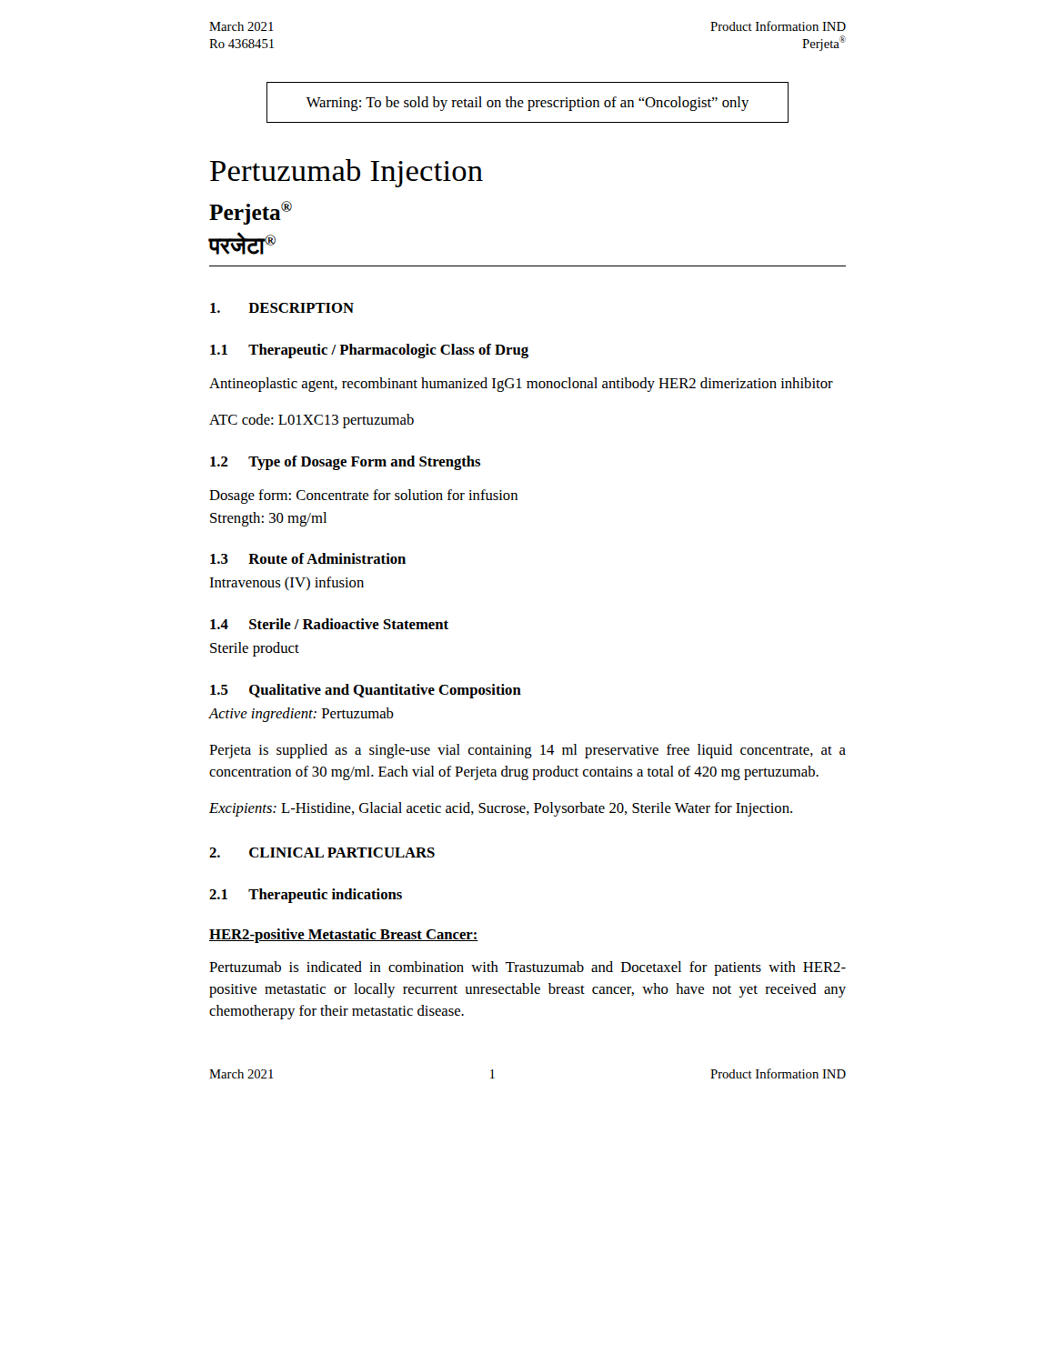March 2021
Ro 4368451
Product Information IND
Perjeta®
Warning: To be sold by retail on the prescription of an “Oncologist” only
Pertuzumab Injection
Perjeta®
परजेटा®
1. DESCRIPTION
1.1 Therapeutic / Pharmacologic Class of Drug
Antineoplastic agent, recombinant humanized IgG1 monoclonal antibody HER2 dimerization inhibitor
ATC code: L01XC13 pertuzumab
1.2 Type of Dosage Form and Strengths
Dosage form: Concentrate for solution for infusion
Strength: 30 mg/ml
1.3 Route of Administration
Intravenous (IV) infusion
1.4 Sterile / Radioactive Statement
Sterile product
1.5 Qualitative and Quantitative Composition
Active ingredient: Pertuzumab
Perjeta is supplied as a single-use vial containing 14 ml preservative free liquid concentrate, at a concentration of 30 mg/ml. Each vial of Perjeta drug product contains a total of 420 mg pertuzumab.
Excipients: L-Histidine, Glacial acetic acid, Sucrose, Polysorbate 20, Sterile Water for Injection.
2. CLINICAL PARTICULARS
2.1 Therapeutic indications
HER2-positive Metastatic Breast Cancer:
Pertuzumab is indicated in combination with Trastuzumab and Docetaxel for patients with HER2-positive metastatic or locally recurrent unresectable breast cancer, who have not yet received any chemotherapy for their metastatic disease.
March 2021
1
Product Information IND